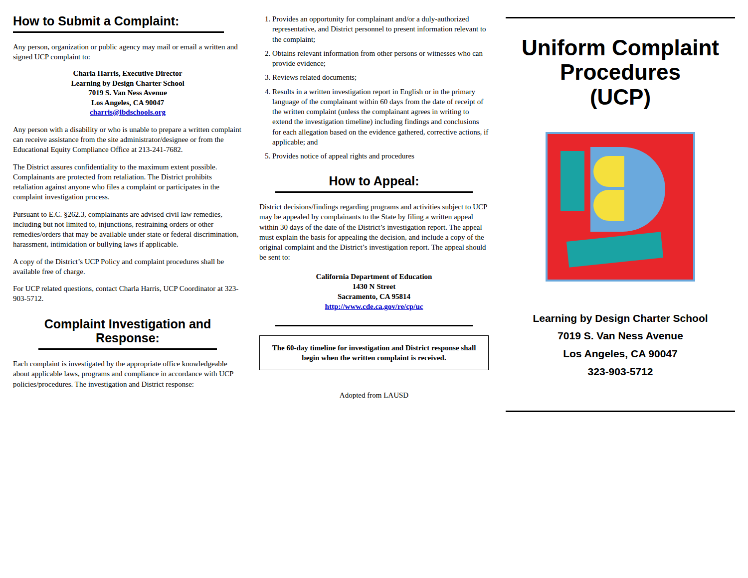How to Submit a Complaint:
Any person, organization or public agency may mail or email a written and signed UCP complaint to:
Charla Harris, Executive Director
Learning by Design Charter School
7019 S. Van Ness Avenue
Los Angeles, CA 90047
charris@lbdschools.org
Any person with a disability or who is unable to prepare a written complaint can receive assistance from the site administrator/designee or from the Educational Equity Compliance Office at 213-241-7682.
The District assures confidentiality to the maximum extent possible. Complainants are protected from retaliation. The District prohibits retaliation against anyone who files a complaint or participates in the complaint investigation process.
Pursuant to E.C. §262.3, complainants are advised civil law remedies, including but not limited to, injunctions, restraining orders or other remedies/orders that may be available under state or federal discrimination, harassment, intimidation or bullying laws if applicable.
A copy of the District’s UCP Policy and complaint procedures shall be available free of charge.
For UCP related questions, contact Charla Harris, UCP Coordinator at 323-903-5712.
Complaint Investigation and Response:
Each complaint is investigated by the appropriate office knowledgeable about applicable laws, programs and compliance in accordance with UCP policies/procedures. The investigation and District response:
Provides an opportunity for complainant and/or a duly-authorized representative, and District personnel to present information relevant to the complaint;
Obtains relevant information from other persons or witnesses who can provide evidence;
Reviews related documents;
Results in a written investigation report in English or in the primary language of the complainant within 60 days from the date of receipt of the written complaint (unless the complainant agrees in writing to extend the investigation timeline) including findings and conclusions for each allegation based on the evidence gathered, corrective actions, if applicable; and
Provides notice of appeal rights and procedures
How to Appeal:
District decisions/findings regarding programs and activities subject to UCP may be appealed by complainants to the State by filing a written appeal within 30 days of the date of the District’s investigation report. The appeal must explain the basis for appealing the decision, and include a copy of the original complaint and the District’s investigation report. The appeal should be sent to:
California Department of Education
1430 N Street
Sacramento, CA 95814
http://www.cde.ca.gov/re/cp/uc
The 60-day timeline for investigation and District response shall begin when the written complaint is received.
Adopted from LAUSD
Uniform Complaint
Procedures
(UCP)
Learning by Design Charter School
7019 S. Van Ness Avenue
Los Angeles, CA 90047
323-903-5712